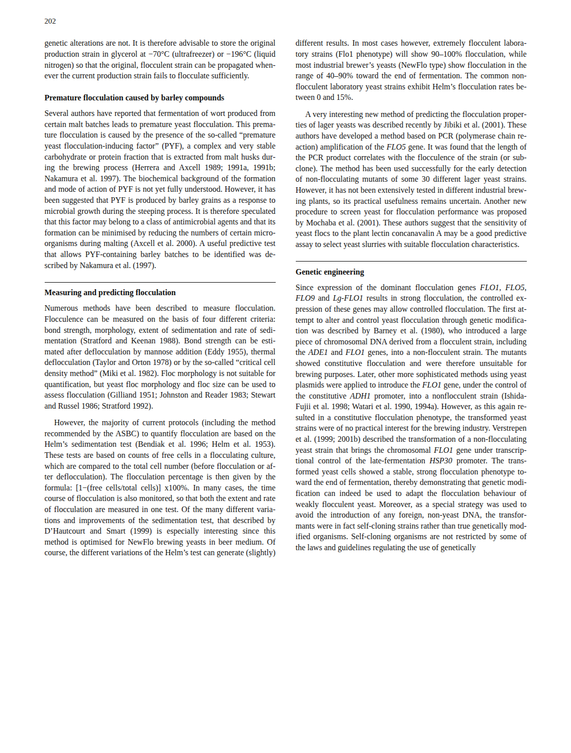202
genetic alterations are not. It is therefore advisable to store the original production strain in glycerol at −70°C (ultrafreezer) or −196°C (liquid nitrogen) so that the original, flocculent strain can be propagated whenever the current production strain fails to flocculate sufficiently.
Premature flocculation caused by barley compounds
Several authors have reported that fermentation of wort produced from certain malt batches leads to premature yeast flocculation. This premature flocculation is caused by the presence of the so-called “premature yeast flocculation-inducing factor” (PYF), a complex and very stable carbohydrate or protein fraction that is extracted from malt husks during the brewing process (Herrera and Axcell 1989; 1991a, 1991b; Nakamura et al. 1997). The biochemical background of the formation and mode of action of PYF is not yet fully understood. However, it has been suggested that PYF is produced by barley grains as a response to microbial growth during the steeping process. It is therefore speculated that this factor may belong to a class of antimicrobial agents and that its formation can be minimised by reducing the numbers of certain micro-organisms during malting (Axcell et al. 2000). A useful predictive test that allows PYF-containing barley batches to be identified was described by Nakamura et al. (1997).
Measuring and predicting flocculation
Numerous methods have been described to measure flocculation. Flocculence can be measured on the basis of four different criteria: bond strength, morphology, extent of sedimentation and rate of sedimentation (Stratford and Keenan 1988). Bond strength can be estimated after deflocculation by mannose addition (Eddy 1955), thermal deflocculation (Taylor and Orton 1978) or by the so-called “critical cell density method” (Miki et al. 1982). Floc morphology is not suitable for quantification, but yeast floc morphology and floc size can be used to assess flocculation (Gilliand 1951; Johnston and Reader 1983; Stewart and Russel 1986; Stratford 1992).
However, the majority of current protocols (including the method recommended by the ASBC) to quantify flocculation are based on the Helm’s sedimentation test (Bendiak et al. 1996; Helm et al. 1953). These tests are based on counts of free cells in a flocculating culture, which are compared to the total cell number (before flocculation or after deflocculation). The flocculation percentage is then given by the formula: [1−(free cells/total cells)] x100%. In many cases, the time course of flocculation is also monitored, so that both the extent and rate of flocculation are measured in one test. Of the many different variations and improvements of the sedimentation test, that described by D’Hautcourt and Smart (1999) is especially interesting since this method is optimised for NewFlo brewing yeasts in beer medium. Of course, the different variations of the Helm’s test can generate (slightly) different results. In most cases however, extremely flocculent laboratory strains (Flo1 phenotype) will show 90–100% flocculation, while most industrial brewer’s yeasts (NewFlo type) show flocculation in the range of 40–90% toward the end of fermentation. The common nonflocculent laboratory yeast strains exhibit Helm’s flocculation rates between 0 and 15%.
A very interesting new method of predicting the flocculation properties of lager yeasts was described recently by Jibiki et al. (2001). These authors have developed a method based on PCR (polymerase chain reaction) amplification of the FLO5 gene. It was found that the length of the PCR product correlates with the flocculence of the strain (or subclone). The method has been used successfully for the early detection of non-flocculating mutants of some 30 different lager yeast strains. However, it has not been extensively tested in different industrial brewing plants, so its practical usefulness remains uncertain. Another new procedure to screen yeast for flocculation performance was proposed by Mochaba et al. (2001). These authors suggest that the sensitivity of yeast flocs to the plant lectin concanavalin A may be a good predictive assay to select yeast slurries with suitable flocculation characteristics.
Genetic engineering
Since expression of the dominant flocculation genes FLO1, FLO5, FLO9 and Lg-FLO1 results in strong flocculation, the controlled expression of these genes may allow controlled flocculation. The first attempt to alter and control yeast flocculation through genetic modification was described by Barney et al. (1980), who introduced a large piece of chromosomal DNA derived from a flocculent strain, including the ADE1 and FLO1 genes, into a non-flocculent strain. The mutants showed constitutive flocculation and were therefore unsuitable for brewing purposes. Later, other more sophisticated methods using yeast plasmids were applied to introduce the FLO1 gene, under the control of the constitutive ADH1 promoter, into a nonflocculent strain (Ishida-Fujii et al. 1998; Watari et al. 1990, 1994a). However, as this again resulted in a constitutive flocculation phenotype, the transformed yeast strains were of no practical interest for the brewing industry. Verstrepen et al. (1999; 2001b) described the transformation of a non-flocculating yeast strain that brings the chromosomal FLO1 gene under transcriptional control of the late-fermentation HSP30 promoter. The transformed yeast cells showed a stable, strong flocculation phenotype toward the end of fermentation, thereby demonstrating that genetic modification can indeed be used to adapt the flocculation behaviour of weakly flocculent yeast. Moreover, as a special strategy was used to avoid the introduction of any foreign, non-yeast DNA, the transformants were in fact self-cloning strains rather than true genetically modified organisms. Self-cloning organisms are not restricted by some of the laws and guidelines regulating the use of genetically